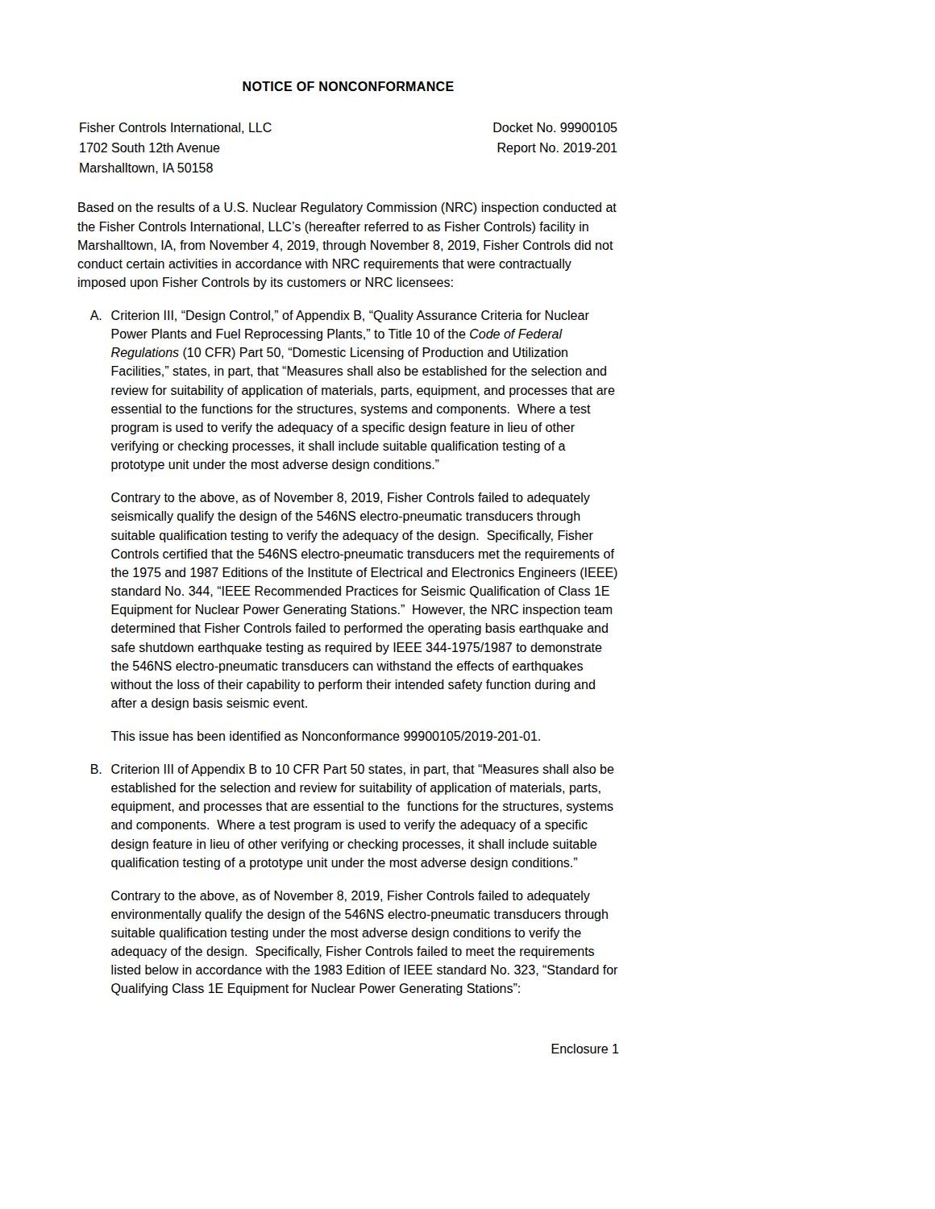NOTICE OF NONCONFORMANCE
| Fisher Controls International, LLC | Docket No. 99900105 |
| 1702 South 12th Avenue | Report No. 2019-201 |
| Marshalltown, IA 50158 | |
Based on the results of a U.S. Nuclear Regulatory Commission (NRC) inspection conducted at the Fisher Controls International, LLC’s (hereafter referred to as Fisher Controls) facility in Marshalltown, IA, from November 4, 2019, through November 8, 2019, Fisher Controls did not conduct certain activities in accordance with NRC requirements that were contractually imposed upon Fisher Controls by its customers or NRC licensees:
Criterion III, “Design Control,” of Appendix B, “Quality Assurance Criteria for Nuclear Power Plants and Fuel Reprocessing Plants,” to Title 10 of the Code of Federal Regulations (10 CFR) Part 50, “Domestic Licensing of Production and Utilization Facilities,” states, in part, that “Measures shall also be established for the selection and review for suitability of application of materials, parts, equipment, and processes that are essential to the functions for the structures, systems and components. Where a test program is used to verify the adequacy of a specific design feature in lieu of other verifying or checking processes, it shall include suitable qualification testing of a prototype unit under the most adverse design conditions.”
Contrary to the above, as of November 8, 2019, Fisher Controls failed to adequately seismically qualify the design of the 546NS electro-pneumatic transducers through suitable qualification testing to verify the adequacy of the design. Specifically, Fisher Controls certified that the 546NS electro-pneumatic transducers met the requirements of the 1975 and 1987 Editions of the Institute of Electrical and Electronics Engineers (IEEE) standard No. 344, “IEEE Recommended Practices for Seismic Qualification of Class 1E Equipment for Nuclear Power Generating Stations.” However, the NRC inspection team determined that Fisher Controls failed to performed the operating basis earthquake and safe shutdown earthquake testing as required by IEEE 344-1975/1987 to demonstrate the 546NS electro-pneumatic transducers can withstand the effects of earthquakes without the loss of their capability to perform their intended safety function during and after a design basis seismic event.
This issue has been identified as Nonconformance 99900105/2019-201-01.
Criterion III of Appendix B to 10 CFR Part 50 states, in part, that “Measures shall also be established for the selection and review for suitability of application of materials, parts, equipment, and processes that are essential to the functions for the structures, systems and components. Where a test program is used to verify the adequacy of a specific design feature in lieu of other verifying or checking processes, it shall include suitable qualification testing of a prototype unit under the most adverse design conditions.”
Contrary to the above, as of November 8, 2019, Fisher Controls failed to adequately environmentally qualify the design of the 546NS electro-pneumatic transducers through suitable qualification testing under the most adverse design conditions to verify the adequacy of the design. Specifically, Fisher Controls failed to meet the requirements listed below in accordance with the 1983 Edition of IEEE standard No. 323, “Standard for Qualifying Class 1E Equipment for Nuclear Power Generating Stations”:
Enclosure 1